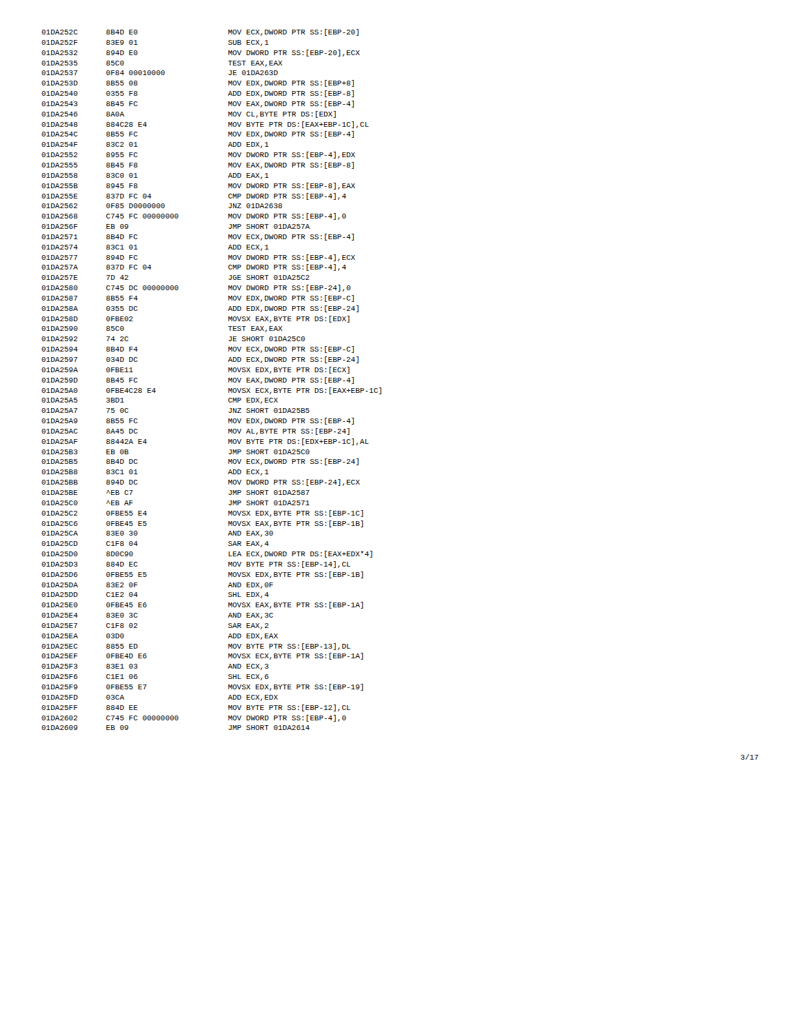| 01DA252C | 8B4D E0 | MOV ECX,DWORD PTR SS:[EBP-20] |
| 01DA252F | 83E9 01 | SUB ECX,1 |
| 01DA2532 | 894D E0 | MOV DWORD PTR SS:[EBP-20],ECX |
| 01DA2535 | 85C0 | TEST EAX,EAX |
| 01DA2537 | 0F84 00010000 | JE 01DA263D |
| 01DA253D | 8B55 08 | MOV EDX,DWORD PTR SS:[EBP+8] |
| 01DA2540 | 0355 F8 | ADD EDX,DWORD PTR SS:[EBP-8] |
| 01DA2543 | 8B45 FC | MOV EAX,DWORD PTR SS:[EBP-4] |
| 01DA2546 | 8A0A | MOV CL,BYTE PTR DS:[EDX] |
| 01DA2548 | 884C28 E4 | MOV BYTE PTR DS:[EAX+EBP-1C],CL |
| 01DA254C | 8B55 FC | MOV EDX,DWORD PTR SS:[EBP-4] |
| 01DA254F | 83C2 01 | ADD EDX,1 |
| 01DA2552 | 8955 FC | MOV DWORD PTR SS:[EBP-4],EDX |
| 01DA2555 | 8B45 F8 | MOV EAX,DWORD PTR SS:[EBP-8] |
| 01DA2558 | 83C0 01 | ADD EAX,1 |
| 01DA255B | 8945 F8 | MOV DWORD PTR SS:[EBP-8],EAX |
| 01DA255E | 837D FC 04 | CMP DWORD PTR SS:[EBP-4],4 |
| 01DA2562 | 0F85 D0000000 | JNZ 01DA2638 |
| 01DA2568 | C745 FC 00000000 | MOV DWORD PTR SS:[EBP-4],0 |
| 01DA256F | EB 09 | JMP SHORT 01DA257A |
| 01DA2571 | 8B4D FC | MOV ECX,DWORD PTR SS:[EBP-4] |
| 01DA2574 | 83C1 01 | ADD ECX,1 |
| 01DA2577 | 894D FC | MOV DWORD PTR SS:[EBP-4],ECX |
| 01DA257A | 837D FC 04 | CMP DWORD PTR SS:[EBP-4],4 |
| 01DA257E | 7D 42 | JGE SHORT 01DA25C2 |
| 01DA2580 | C745 DC 00000000 | MOV DWORD PTR SS:[EBP-24],0 |
| 01DA2587 | 8B55 F4 | MOV EDX,DWORD PTR SS:[EBP-C] |
| 01DA258A | 0355 DC | ADD EDX,DWORD PTR SS:[EBP-24] |
| 01DA258D | 0FBE02 | MOVSX EAX,BYTE PTR DS:[EDX] |
| 01DA2590 | 85C0 | TEST EAX,EAX |
| 01DA2592 | 74 2C | JE SHORT 01DA25C0 |
| 01DA2594 | 8B4D F4 | MOV ECX,DWORD PTR SS:[EBP-C] |
| 01DA2597 | 034D DC | ADD ECX,DWORD PTR SS:[EBP-24] |
| 01DA259A | 0FBE11 | MOVSX EDX,BYTE PTR DS:[ECX] |
| 01DA259D | 8B45 FC | MOV EAX,DWORD PTR SS:[EBP-4] |
| 01DA25A0 | 0FBE4C28 E4 | MOVSX ECX,BYTE PTR DS:[EAX+EBP-1C] |
| 01DA25A5 | 3BD1 | CMP EDX,ECX |
| 01DA25A7 | 75 0C | JNZ SHORT 01DA25B5 |
| 01DA25A9 | 8B55 FC | MOV EDX,DWORD PTR SS:[EBP-4] |
| 01DA25AC | 8A45 DC | MOV AL,BYTE PTR SS:[EBP-24] |
| 01DA25AF | 88442A E4 | MOV BYTE PTR DS:[EDX+EBP-1C],AL |
| 01DA25B3 | EB 0B | JMP SHORT 01DA25C0 |
| 01DA25B5 | 8B4D DC | MOV ECX,DWORD PTR SS:[EBP-24] |
| 01DA25B8 | 83C1 01 | ADD ECX,1 |
| 01DA25BB | 894D DC | MOV DWORD PTR SS:[EBP-24],ECX |
| 01DA25BE | ^EB C7 | JMP SHORT 01DA2587 |
| 01DA25C0 | ^EB AF | JMP SHORT 01DA2571 |
| 01DA25C2 | 0FBE55 E4 | MOVSX EDX,BYTE PTR SS:[EBP-1C] |
| 01DA25C6 | 0FBE45 E5 | MOVSX EAX,BYTE PTR SS:[EBP-1B] |
| 01DA25CA | 83E0 30 | AND EAX,30 |
| 01DA25CD | C1F8 04 | SAR EAX,4 |
| 01DA25D0 | 8D0C90 | LEA ECX,DWORD PTR DS:[EAX+EDX*4] |
| 01DA25D3 | 884D EC | MOV BYTE PTR SS:[EBP-14],CL |
| 01DA25D6 | 0FBE55 E5 | MOVSX EDX,BYTE PTR SS:[EBP-1B] |
| 01DA25DA | 83E2 0F | AND EDX,0F |
| 01DA25DD | C1E2 04 | SHL EDX,4 |
| 01DA25E0 | 0FBE45 E6 | MOVSX EAX,BYTE PTR SS:[EBP-1A] |
| 01DA25E4 | 83E0 3C | AND EAX,3C |
| 01DA25E7 | C1F8 02 | SAR EAX,2 |
| 01DA25EA | 03D0 | ADD EDX,EAX |
| 01DA25EC | 8855 ED | MOV BYTE PTR SS:[EBP-13],DL |
| 01DA25EF | 0FBE4D E6 | MOVSX ECX,BYTE PTR SS:[EBP-1A] |
| 01DA25F3 | 83E1 03 | AND ECX,3 |
| 01DA25F6 | C1E1 06 | SHL ECX,6 |
| 01DA25F9 | 0FBE55 E7 | MOVSX EDX,BYTE PTR SS:[EBP-19] |
| 01DA25FD | 03CA | ADD ECX,EDX |
| 01DA25FF | 884D EE | MOV BYTE PTR SS:[EBP-12],CL |
| 01DA2602 | C745 FC 00000000 | MOV DWORD PTR SS:[EBP-4],0 |
| 01DA2609 | EB 09 | JMP SHORT 01DA2614 |
3/17